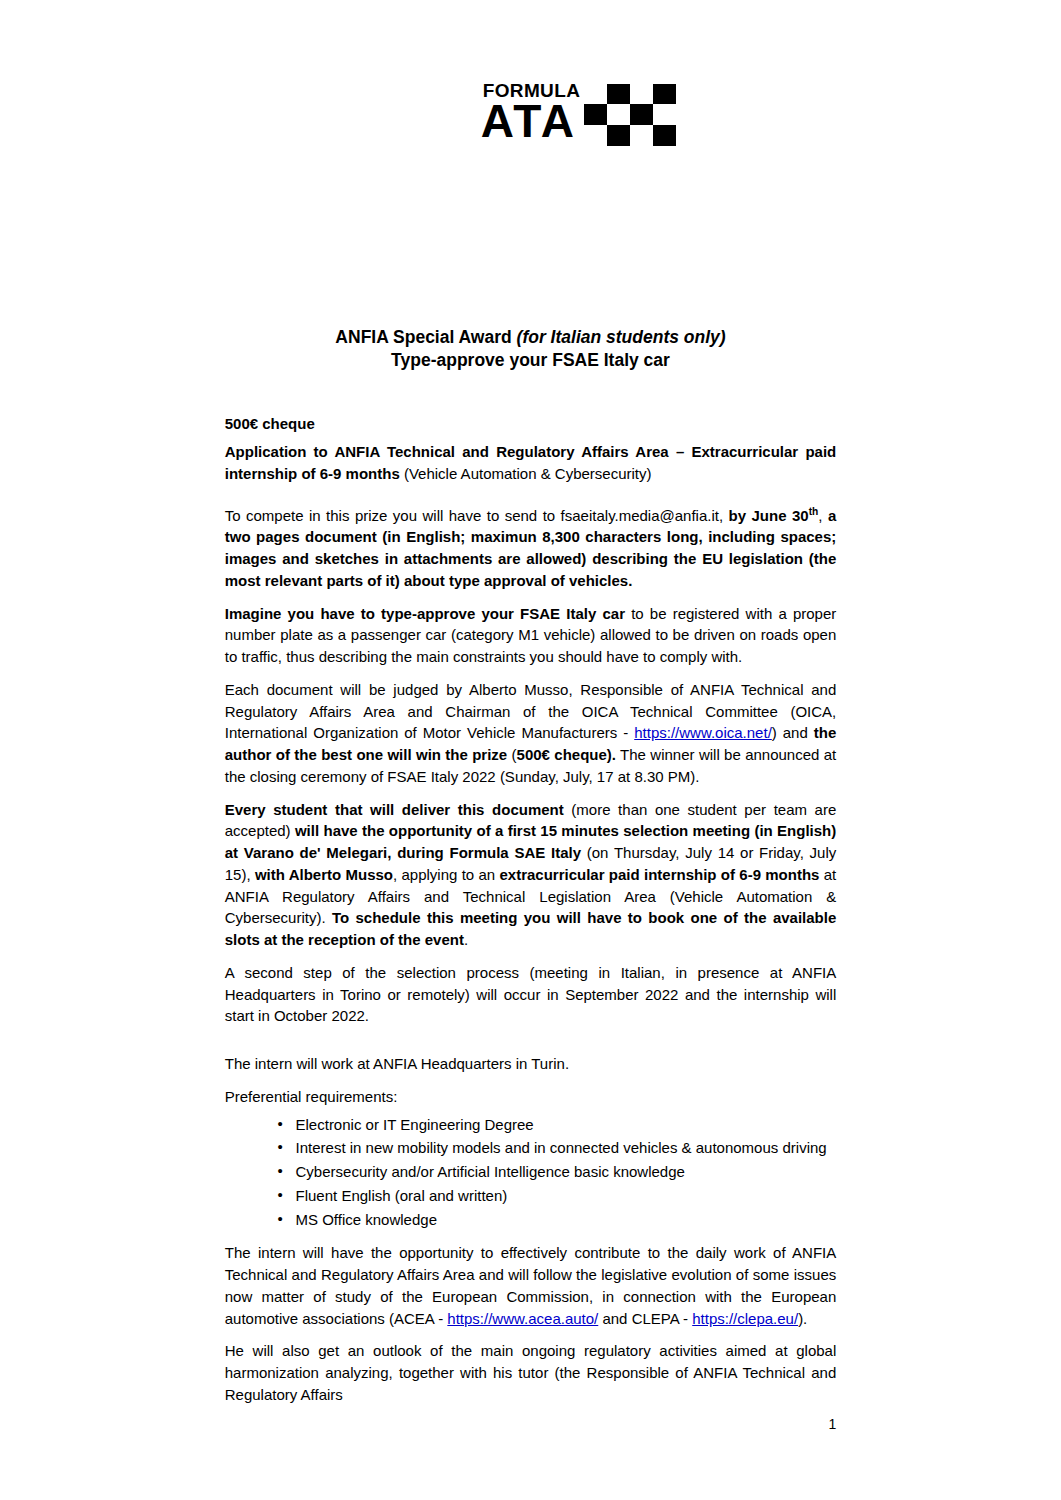FORMULA
ATA
ANFIA Special Award (for Italian students only)
Type-approve your FSAE Italy car
500€ cheque
Application to ANFIA Technical and Regulatory Affairs Area – Extracurricular paid internship of 6-9 months (Vehicle Automation & Cybersecurity)
To compete in this prize you will have to send to fsaeitaly.media@anfia.it, by June 30th, a two pages document (in English; maximun 8,300 characters long, including spaces; images and sketches in attachments are allowed) describing the EU legislation (the most relevant parts of it) about type approval of vehicles.
Imagine you have to type-approve your FSAE Italy car to be registered with a proper number plate as a passenger car (category M1 vehicle) allowed to be driven on roads open to traffic, thus describing the main constraints you should have to comply with.
Each document will be judged by Alberto Musso, Responsible of ANFIA Technical and Regulatory Affairs Area and Chairman of the OICA Technical Committee (OICA, International Organization of Motor Vehicle Manufacturers - https://www.oica.net/) and the author of the best one will win the prize (500€ cheque). The winner will be announced at the closing ceremony of FSAE Italy 2022 (Sunday, July, 17 at 8.30 PM).
Every student that will deliver this document (more than one student per team are accepted) will have the opportunity of a first 15 minutes selection meeting (in English) at Varano de' Melegari, during Formula SAE Italy (on Thursday, July 14 or Friday, July 15), with Alberto Musso, applying to an extracurricular paid internship of 6-9 months at ANFIA Regulatory Affairs and Technical Legislation Area (Vehicle Automation & Cybersecurity). To schedule this meeting you will have to book one of the available slots at the reception of the event.
A second step of the selection process (meeting in Italian, in presence at ANFIA Headquarters in Torino or remotely) will occur in September 2022 and the internship will start in October 2022.
The intern will work at ANFIA Headquarters in Turin.
Preferential requirements:
Electronic or IT Engineering Degree
Interest in new mobility models and in connected vehicles & autonomous driving
Cybersecurity and/or Artificial Intelligence basic knowledge
Fluent English (oral and written)
MS Office knowledge
The intern will have the opportunity to effectively contribute to the daily work of ANFIA Technical and Regulatory Affairs Area and will follow the legislative evolution of some issues now matter of study of the European Commission, in connection with the European automotive associations (ACEA - https://www.acea.auto/ and CLEPA - https://clepa.eu/).
He will also get an outlook of the main ongoing regulatory activities aimed at global harmonization analyzing, together with his tutor (the Responsible of ANFIA Technical and Regulatory Affairs
1